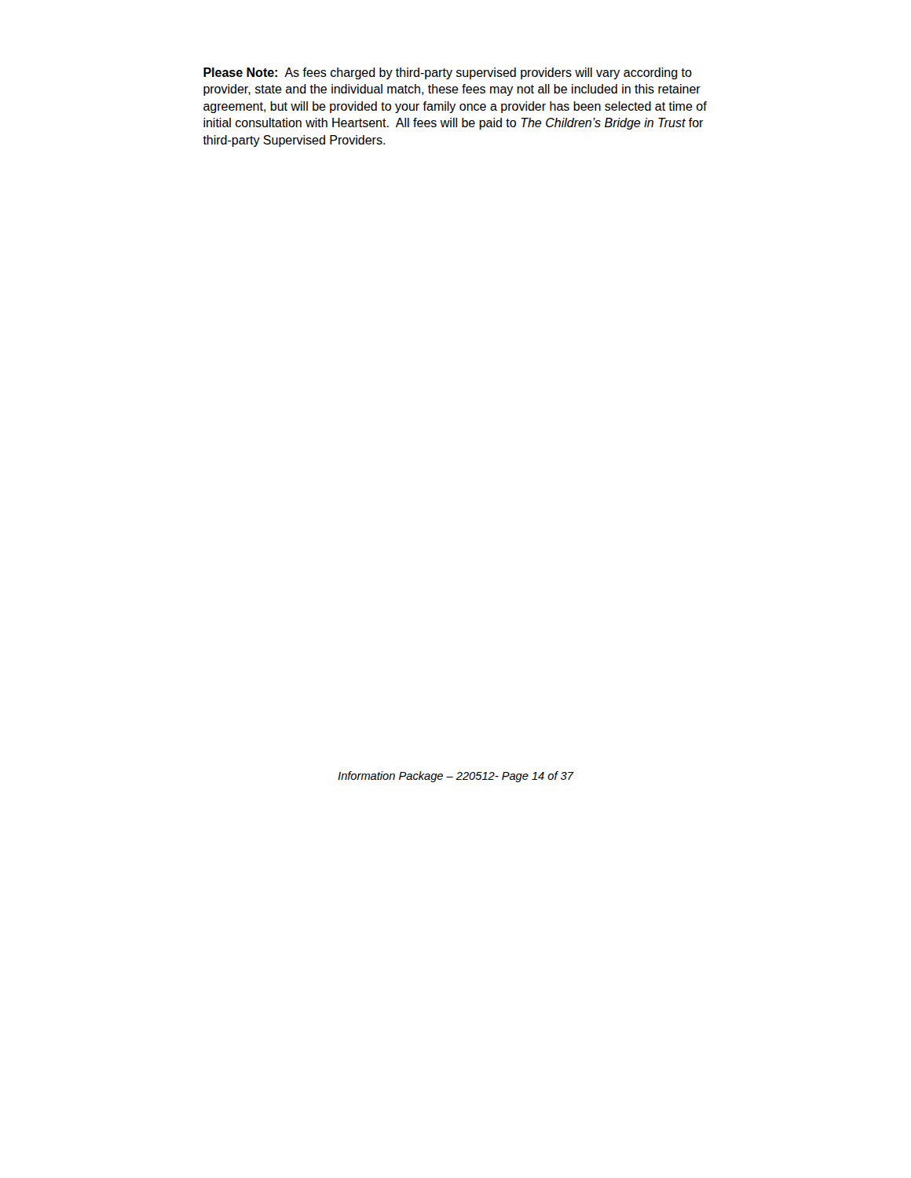Please Note: As fees charged by third-party supervised providers will vary according to provider, state and the individual match, these fees may not all be included in this retainer agreement, but will be provided to your family once a provider has been selected at time of initial consultation with Heartsent. All fees will be paid to The Children’s Bridge in Trust for third-party Supervised Providers.
Information Package – 220512- Page 14 of 37